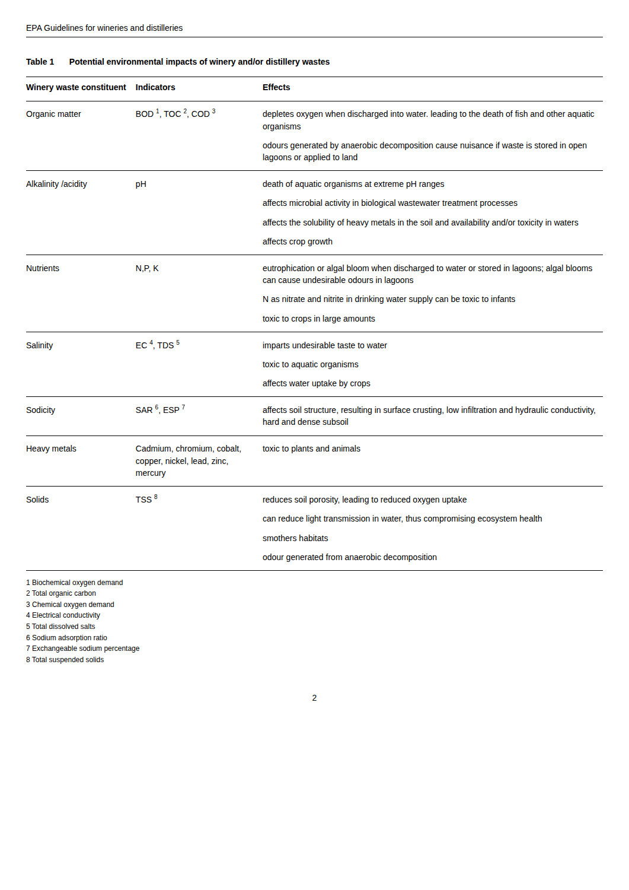EPA Guidelines for wineries and distilleries
Table 1 Potential environmental impacts of winery and/or distillery wastes
| Winery waste constituent | Indicators | Effects |
| --- | --- | --- |
| Organic matter | BOD 1 , TOC 2 , COD 3 | depletes oxygen when discharged into water. leading to the death of fish and other aquatic organisms odours generated by anaerobic decomposition cause nuisance if waste is stored in open lagoons or applied to land |
| Alkalinity /acidity | pH | death of aquatic organisms at extreme pH ranges affects microbial activity in biological wastewater treatment processes affects the solubility of heavy metals in the soil and availability and/or toxicity in waters affects crop growth |
| Nutrients | N,P, K | eutrophication or algal bloom when discharged to water or stored in lagoons; algal blooms can cause undesirable odours in lagoons N as nitrate and nitrite in drinking water supply can be toxic to infants toxic to crops in large amounts |
| Salinity | EC 4 , TDS 5 | imparts undesirable taste to water toxic to aquatic organisms affects water uptake by crops |
| Sodicity | SAR 6 , ESP 7 | affects soil structure, resulting in surface crusting, low infiltration and hydraulic conductivity, hard and dense subsoil |
| Heavy metals | Cadmium, chromium, cobalt, copper, nickel, lead, zinc, mercury | toxic to plants and animals |
| Solids | TSS 8 | reduces soil porosity, leading to reduced oxygen uptake can reduce light transmission in water, thus compromising ecosystem health smothers habitats odour generated from anaerobic decomposition |
1 Biochemical oxygen demand
2 Total organic carbon
3 Chemical oxygen demand
4 Electrical conductivity
5 Total dissolved salts
6 Sodium adsorption ratio
7 Exchangeable sodium percentage
8 Total suspended solids
2